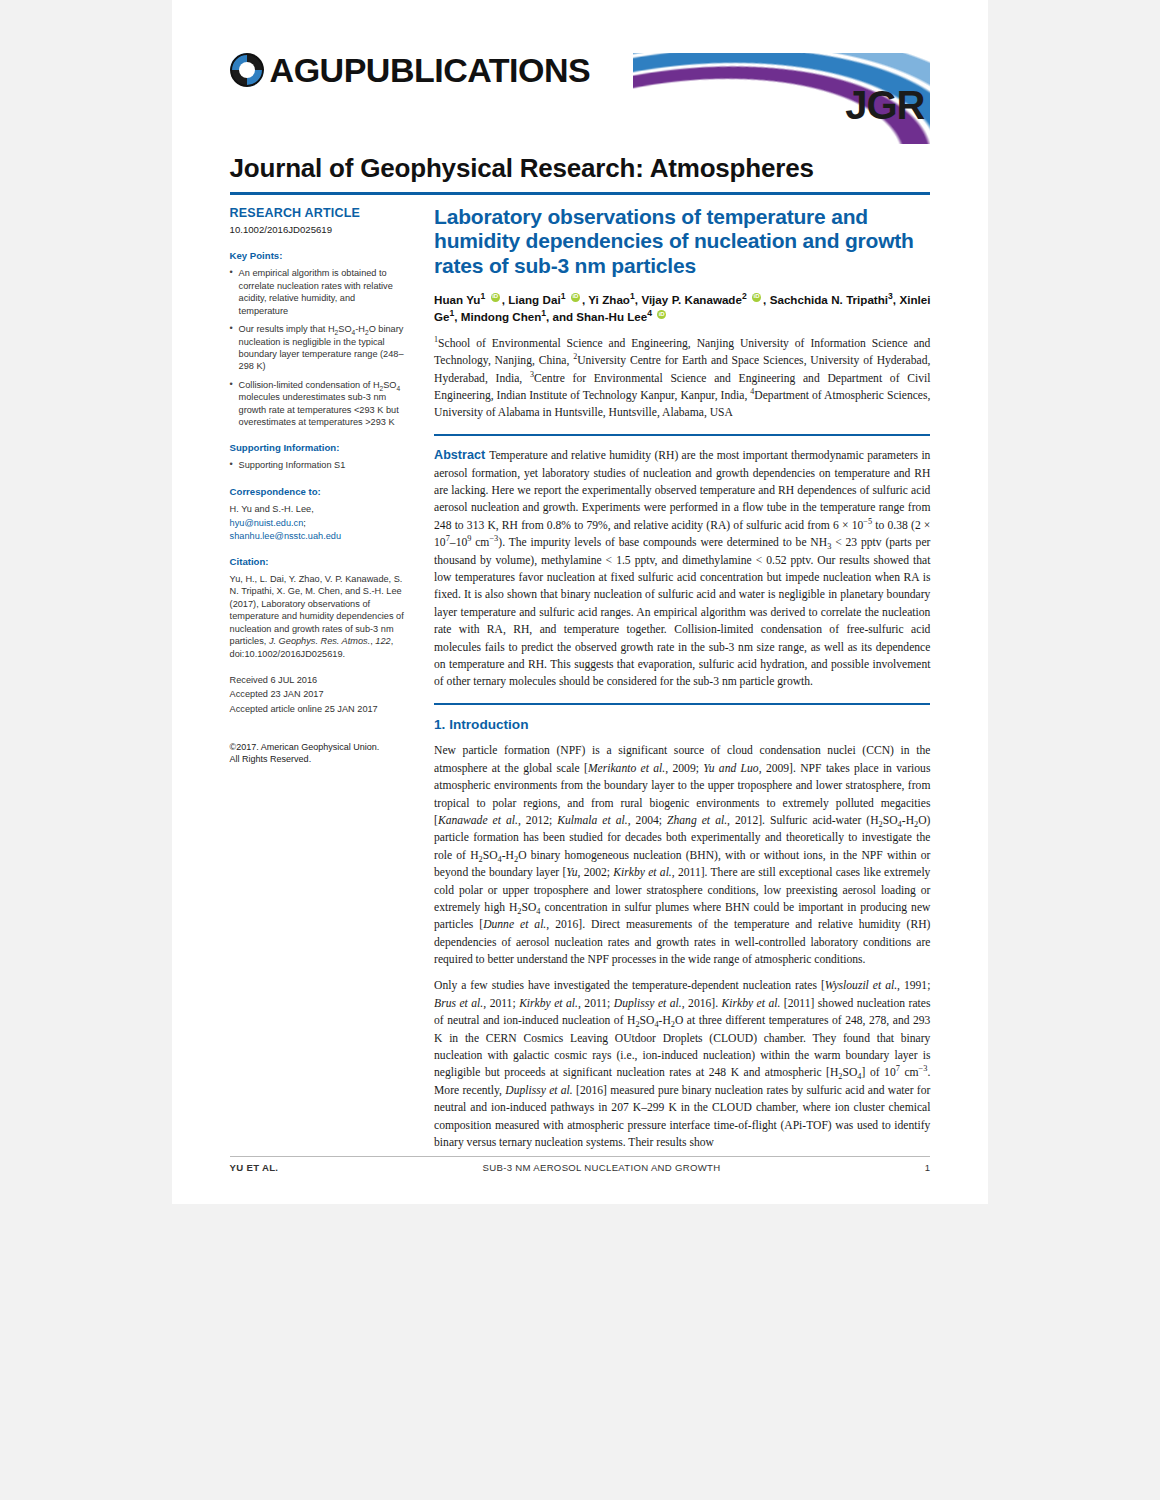AGUPUBLICATIONS
JGR
Journal of Geophysical Research: Atmospheres
RESEARCH ARTICLE
10.1002/2016JD025619
Key Points:
An empirical algorithm is obtained to correlate nucleation rates with relative acidity, relative humidity, and temperature
Our results imply that H2SO4-H2O binary nucleation is negligible in the typical boundary layer temperature range (248–298 K)
Collision-limited condensation of H2SO4 molecules underestimates sub-3 nm growth rate at temperatures <293 K but overestimates at temperatures >293 K
Supporting Information:
Supporting Information S1
Correspondence to:
H. Yu and S.-H. Lee,
hyu@nuist.edu.cn;
shanhu.lee@nsstc.uah.edu
Citation:
Yu, H., L. Dai, Y. Zhao, V. P. Kanawade, S. N. Tripathi, X. Ge, M. Chen, and S.-H. Lee (2017), Laboratory observations of temperature and humidity dependencies of nucleation and growth rates of sub-3 nm particles, J. Geophys. Res. Atmos., 122, doi:10.1002/2016JD025619.
Received 6 JUL 2016
Accepted 23 JAN 2017
Accepted article online 25 JAN 2017
©2017. American Geophysical Union.
All Rights Reserved.
Laboratory observations of temperature and humidity dependencies of nucleation and growth rates of sub-3 nm particles
Huan Yu1 , Liang Dai1 , Yi Zhao1, Vijay P. Kanawade2 , Sachchida N. Tripathi3, Xinlei Ge1, Mindong Chen1, and Shan-Hu Lee4
1School of Environmental Science and Engineering, Nanjing University of Information Science and Technology, Nanjing, China, 2University Centre for Earth and Space Sciences, University of Hyderabad, Hyderabad, India, 3Centre for Environmental Science and Engineering and Department of Civil Engineering, Indian Institute of Technology Kanpur, Kanpur, India, 4Department of Atmospheric Sciences, University of Alabama in Huntsville, Huntsville, Alabama, USA
Abstract Temperature and relative humidity (RH) are the most important thermodynamic parameters in aerosol formation, yet laboratory studies of nucleation and growth dependencies on temperature and RH are lacking. Here we report the experimentally observed temperature and RH dependences of sulfuric acid aerosol nucleation and growth. Experiments were performed in a flow tube in the temperature range from 248 to 313 K, RH from 0.8% to 79%, and relative acidity (RA) of sulfuric acid from 6 × 10−5 to 0.38 (2 × 107–109 cm−3). The impurity levels of base compounds were determined to be NH3 < 23 pptv (parts per thousand by volume), methylamine < 1.5 pptv, and dimethylamine < 0.52 pptv. Our results showed that low temperatures favor nucleation at fixed sulfuric acid concentration but impede nucleation when RA is fixed. It is also shown that binary nucleation of sulfuric acid and water is negligible in planetary boundary layer temperature and sulfuric acid ranges. An empirical algorithm was derived to correlate the nucleation rate with RA, RH, and temperature together. Collision-limited condensation of free-sulfuric acid molecules fails to predict the observed growth rate in the sub-3 nm size range, as well as its dependence on temperature and RH. This suggests that evaporation, sulfuric acid hydration, and possible involvement of other ternary molecules should be considered for the sub-3 nm particle growth.
1. Introduction
New particle formation (NPF) is a significant source of cloud condensation nuclei (CCN) in the atmosphere at the global scale [Merikanto et al., 2009; Yu and Luo, 2009]. NPF takes place in various atmospheric environments from the boundary layer to the upper troposphere and lower stratosphere, from tropical to polar regions, and from rural biogenic environments to extremely polluted megacities [Kanawade et al., 2012; Kulmala et al., 2004; Zhang et al., 2012]. Sulfuric acid-water (H2SO4-H2O) particle formation has been studied for decades both experimentally and theoretically to investigate the role of H2SO4-H2O binary homogeneous nucleation (BHN), with or without ions, in the NPF within or beyond the boundary layer [Yu, 2002; Kirkby et al., 2011]. There are still exceptional cases like extremely cold polar or upper troposphere and lower stratosphere conditions, low preexisting aerosol loading or extremely high H2SO4 concentration in sulfur plumes where BHN could be important in producing new particles [Dunne et al., 2016]. Direct measurements of the temperature and relative humidity (RH) dependencies of aerosol nucleation rates and growth rates in well-controlled laboratory conditions are required to better understand the NPF processes in the wide range of atmospheric conditions.
Only a few studies have investigated the temperature-dependent nucleation rates [Wyslouzil et al., 1991; Brus et al., 2011; Kirkby et al., 2011; Duplissy et al., 2016]. Kirkby et al. [2011] showed nucleation rates of neutral and ion-induced nucleation of H2SO4-H2O at three different temperatures of 248, 278, and 293 K in the CERN Cosmics Leaving OUtdoor Droplets (CLOUD) chamber. They found that binary nucleation with galactic cosmic rays (i.e., ion-induced nucleation) within the warm boundary layer is negligible but proceeds at significant nucleation rates at 248 K and atmospheric [H2SO4] of 107 cm−3. More recently, Duplissy et al. [2016] measured pure binary nucleation rates by sulfuric acid and water for neutral and ion-induced pathways in 207 K–299 K in the CLOUD chamber, where ion cluster chemical composition measured with atmospheric pressure interface time-of-flight (APi-TOF) was used to identify binary versus ternary nucleation systems. Their results show
YU ET AL.
SUB-3 NM AEROSOL NUCLEATION AND GROWTH
1